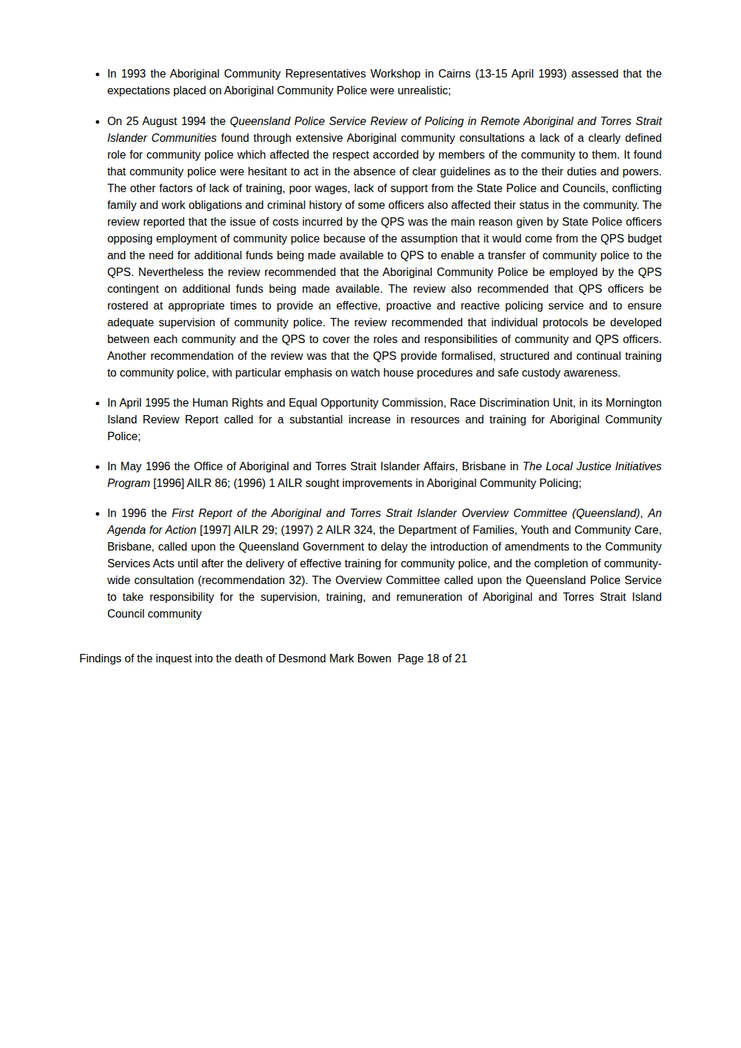In 1993 the Aboriginal Community Representatives Workshop in Cairns (13-15 April 1993) assessed that the expectations placed on Aboriginal Community Police were unrealistic;
On 25 August 1994 the Queensland Police Service Review of Policing in Remote Aboriginal and Torres Strait Islander Communities found through extensive Aboriginal community consultations a lack of a clearly defined role for community police which affected the respect accorded by members of the community to them. It found that community police were hesitant to act in the absence of clear guidelines as to the their duties and powers. The other factors of lack of training, poor wages, lack of support from the State Police and Councils, conflicting family and work obligations and criminal history of some officers also affected their status in the community. The review reported that the issue of costs incurred by the QPS was the main reason given by State Police officers opposing employment of community police because of the assumption that it would come from the QPS budget and the need for additional funds being made available to QPS to enable a transfer of community police to the QPS. Nevertheless the review recommended that the Aboriginal Community Police be employed by the QPS contingent on additional funds being made available. The review also recommended that QPS officers be rostered at appropriate times to provide an effective, proactive and reactive policing service and to ensure adequate supervision of community police. The review recommended that individual protocols be developed between each community and the QPS to cover the roles and responsibilities of community and QPS officers. Another recommendation of the review was that the QPS provide formalised, structured and continual training to community police, with particular emphasis on watch house procedures and safe custody awareness.
In April 1995 the Human Rights and Equal Opportunity Commission, Race Discrimination Unit, in its Mornington Island Review Report called for a substantial increase in resources and training for Aboriginal Community Police;
In May 1996 the Office of Aboriginal and Torres Strait Islander Affairs, Brisbane in The Local Justice Initiatives Program [1996] AILR 86; (1996) 1 AILR sought improvements in Aboriginal Community Policing;
In 1996 the First Report of the Aboriginal and Torres Strait Islander Overview Committee (Queensland), An Agenda for Action [1997] AILR 29; (1997) 2 AILR 324, the Department of Families, Youth and Community Care, Brisbane, called upon the Queensland Government to delay the introduction of amendments to the Community Services Acts until after the delivery of effective training for community police, and the completion of community-wide consultation (recommendation 32). The Overview Committee called upon the Queensland Police Service to take responsibility for the supervision, training, and remuneration of Aboriginal and Torres Strait Island Council community
Findings of the inquest into the death of Desmond Mark Bowen Page 18 of 21